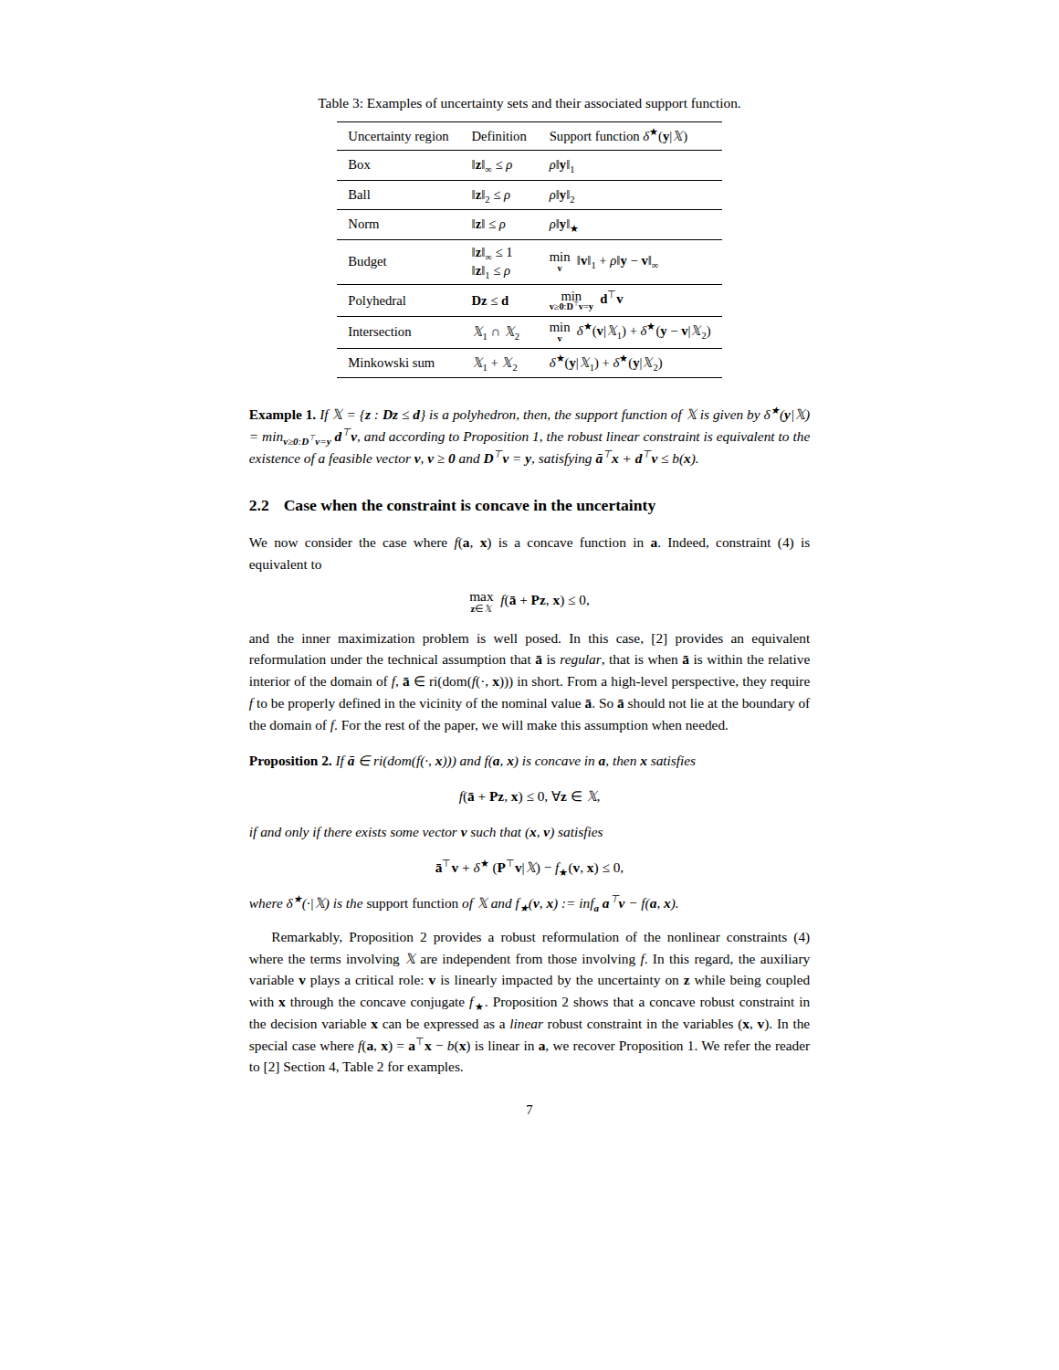Table 3: Examples of uncertainty sets and their associated support function.
| Uncertainty region | Definition | Support function δ ★ ( y / 𝕏 ) |
| --- | --- | --- |
| Box | ‖ z ‖ ∞ ≤ ρ | ρ ‖ y ‖ 1 |
| Ball | ‖ z ‖ 2 ≤ ρ | ρ ‖ y ‖ 2 |
| Norm | ‖ z ‖ ≤ ρ | ρ ‖ y ‖ ★ |
| Budget | ‖ z ‖ ∞ ≤ 1 ‖ z ‖ 1 ≤ ρ | min v ‖ v ‖ 1 + ρ ‖ y − v ‖ ∞ |
| Polyhedral | Dz ≤ d | min v ≥ 0 : D ⊤ v = y d ⊤ v |
| Intersection | 𝕏 1 ∩ 𝕏 2 | min v δ ★ ( v / 𝕏 1 ) + δ ★ ( y − v / 𝕏 2 ) |
| Minkowski sum | 𝕏 1 + 𝕏 2 | δ ★ ( y / 𝕏 1 ) + δ ★ ( y / 𝕏 2 ) |
Example 1. If 𝕏 = {z : Dz ≤ d} is a polyhedron, then, the support function of 𝕏 is given by δ★(y|𝕏) = minv≥0:D⊤v=y d⊤v, and according to Proposition 1, the robust linear constraint is equivalent to the existence of a feasible vector v, v ≥ 0 and D⊤v = y, satisfying ā⊤x + d⊤v ≤ b(x).
2.2 Case when the constraint is concave in the uncertainty
We now consider the case where f(a, x) is a concave function in a. Indeed, constraint (4) is equivalent to
max z∈𝕏 f(ā + Pz, x) ≤ 0,
and the inner maximization problem is well posed. In this case, [2] provides an equivalent reformulation under the technical assumption that ā is regular, that is when ā is within the relative interior of the domain of f, ā ∈ ri(dom(f(·, x))) in short. From a high-level perspective, they require f to be properly defined in the vicinity of the nominal value ā. So ā should not lie at the boundary of the domain of f. For the rest of the paper, we will make this assumption when needed.
Proposition 2. If ā ∈ ri(dom(f(·, x))) and f(a, x) is concave in a, then x satisfies
f(ā + Pz, x) ≤ 0, ∀z ∈ 𝕏,
if and only if there exists some vector v such that (x, v) satisfies
ā⊤v + δ★ (P⊤v|𝕏) − f★(v, x) ≤ 0,
where δ★(·|𝕏) is the support function of 𝕏 and f★(v, x) := infa a⊤v − f(a, x).
Remarkably, Proposition 2 provides a robust reformulation of the nonlinear constraints (4) where the terms involving 𝕏 are independent from those involving f. In this regard, the auxiliary variable v plays a critical role: v is linearly impacted by the uncertainty on z while being coupled with x through the concave conjugate f★. Proposition 2 shows that a concave robust constraint in the decision variable x can be expressed as a linear robust constraint in the variables (x, v). In the special case where f(a, x) = a⊤x − b(x) is linear in a, we recover Proposition 1. We refer the reader to [2] Section 4, Table 2 for examples.
7